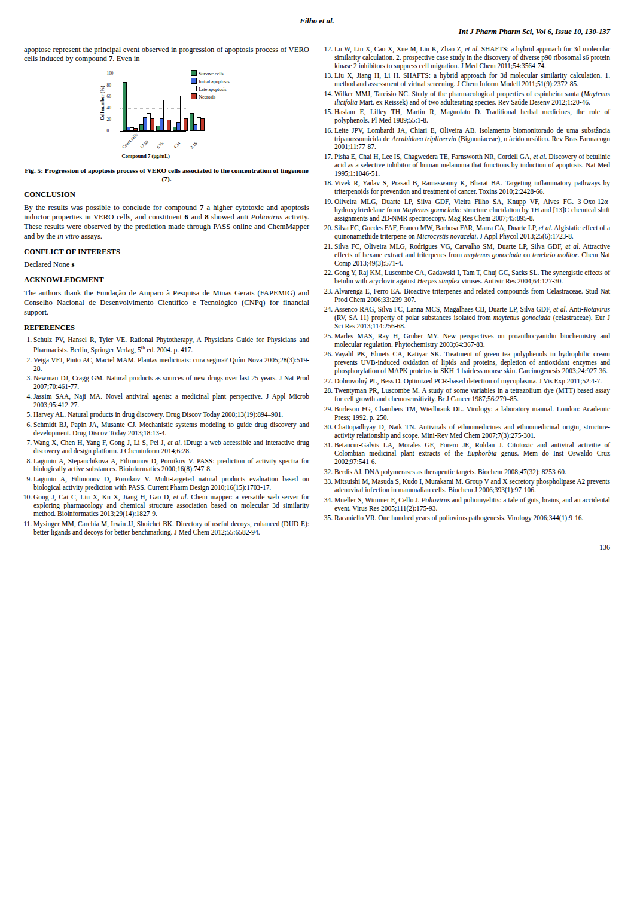Filho et al.
Int J Pharm Pharm Sci, Vol 6, Issue 10, 130-137
apoptose represent the principal event observed in progression of apoptosis process of VERO cells induced by compound 7. Even in
Survive cells
Initial apoptosis
Late apoptosis
Necrosis
Cell number (%)
100
80
60
40
20
0
Count cells
17.50
8.75
4.34
2.18
Compound 7 (μg/mL)
Fig. 5: Progression of apoptosis process of VERO cells associated to the concentration of tingenone (7).
Conclusion
By the results was possible to conclude for compound 7 a higher cytotoxic and apoptosis inductor properties in VERO cells, and constituent 6 and 8 showed anti-Poliovirus activity. These results were observed by the prediction made through PASS online and ChemMapper and by the in vitro assays.
Conflict of Interests
Declared None s
Acknowledgment
The authors thank the Fundação de Amparo à Pesquisa de Minas Gerais (FAPEMIG) and Conselho Nacional de Desenvolvimento Científico e Tecnológico (CNPq) for financial support.
References
Schulz PV, Hansel R, Tyler VE. Rational Phytotherapy, A Physicians Guide for Physicians and Pharmacists. Berlin, Springer-Verlag, 5th ed. 2004. p. 417.
Veiga VFJ, Pinto AC, Maciel MAM. Plantas medicinais: cura segura? Quím Nova 2005;28(3):519-28.
Newman DJ, Cragg GM. Natural products as sources of new drugs over last 25 years. J Nat Prod 2007;70:461-77.
Jassim SAA, Naji MA. Novel antiviral agents: a medicinal plant perspective. J Appl Microb 2003;95:412-27.
Harvey AL. Natural products in drug discovery. Drug Discov Today 2008;13(19):894–901.
Schmidt BJ, Papin JA, Musante CJ. Mechanistic systems modeling to guide drug discovery and development. Drug Discov Today 2013;18:13-4.
Wang X, Chen H, Yang F, Gong J, Li S, Pei J, et al. iDrug: a web-accessible and interactive drug discovery and design platform. J Cheminform 2014;6:28.
Lagunin A, Stepanchikova A, Filimonov D, Poroikov V. PASS: prediction of activity spectra for biologically active substances. Bioinformatics 2000;16(8):747-8.
Lagunin A, Filimonov D, Poroikov V. Multi-targeted natural products evaluation based on biological activity prediction with PASS. Current Pharm Design 2010;16(15):1703-17.
Gong J, Cai C, Liu X, Ku X, Jiang H, Gao D, et al. Chem mapper: a versatile web server for exploring pharmacology and chemical structure association based on molecular 3d similarity method. Bioinformatics 2013;29(14):1827-9.
Mysinger MM, Carchia M, Irwin JJ, Shoichet BK. Directory of useful decoys, enhanced (DUD-E): better ligands and decoys for better benchmarking. J Med Chem 2012;55:6582-94.
Lu W, Liu X, Cao X, Xue M, Liu K, Zhao Z, et al. SHAFTS: a hybrid approach for 3d molecular similarity calculation. 2. prospective case study in the discovery of diverse p90 ribosomal s6 protein kinase 2 inhibitors to suppress cell migration. J Med Chem 2011;54:3564-74.
Liu X, Jiang H, Li H. SHAFTS: a hybrid approach for 3d molecular similarity calculation. 1. method and assessment of virtual screening. J Chem Inform Modell 2011;51(9):2372-85.
Wilker MMJ, Tarcísio NC. Study of the pharmacological properties of espinheira-santa (Maytenus ilicifolia Mart. ex Reissek) and of two adulterating species. Rev Saúde Desenv 2012;1:20-46.
Haslam E, Lilley TH, Martin R, Magnolato D. Traditional herbal medicines, the role of polyphenols. Pl Med 1989;55:1-8.
Leite JPV, Lombardi JA, Chiari E, Oliveira AB. Isolamento biomonitorado de uma substância tripanossomicida de Arrabidaea triplinervia (Bignoniaceae), o ácido ursólico. Rev Bras Farmacogn 2001;11:77-87.
Pisha E, Chai H, Lee IS, Chagwedera TE, Farnsworth NR, Cordell GA, et al. Discovery of betulinic acid as a selective inhibitor of human melanoma that functions by induction of apoptosis. Nat Med 1995;1:1046-51.
Vivek R, Yadav S, Prasad B, Ramaswamy K, Bharat BA. Targeting inflammatory pathways by triterpenoids for prevention and treatment of cancer. Toxins 2010;2:2428-66.
Oliveira MLG, Duarte LP, Silva GDF, Vieira Filho SA, Knupp VF, Alves FG. 3-Oxo-12α-hydroxyfriedelane from Maytenus gonoclada: structure elucidation by 1H and [13]C chemical shift assignments and 2D-NMR spectroscopy. Mag Res Chem 2007;45:895-8.
Silva FC, Guedes FAF, Franco MW, Barbosa FAR, Marra CA, Duarte LP, et al. Algistatic effect of a quinonamethide triterpene on Microcystis novacekii. J Appl Phycol 2013;25(6):1723-8.
Silva FC, Oliveira MLG, Rodrigues VG, Carvalho SM, Duarte LP, Silva GDF, et al. Attractive effects of hexane extract and triterpenes from maytenus gonoclada on tenebrio molitor. Chem Nat Comp 2013;49(3):571-4.
Gong Y, Raj KM, Luscombe CA, Gadawski I, Tam T, Chuj GC, Sacks SL. The synergistic effects of betulin with acyclovir against Herpes simplex viruses. Antivir Res 2004;64:127-30.
Alvarenga E, Ferro EA. Bioactive triterpenes and related compounds from Celastraceae. Stud Nat Prod Chem 2006;33:239-307.
Assenco RAG, Silva FC, Lanna MCS, Magalhaes CB, Duarte LP, Silva GDF, et al. Anti-Rotavirus (RV, SA-11) property of polar substances isolated from maytenus gonoclada (celastraceae). Eur J Sci Res 2013;114:256-68.
Marles MAS, Ray H, Gruber MY. New perspectives on proanthocyanidin biochemistry and molecular regulation. Phytochemistry 2003;64:367-83.
Vayalil PK, Elmets CA, Katiyar SK. Treatment of green tea polyphenols in hydrophilic cream prevents UVB-induced oxidation of lipids and proteins, depletion of antioxidant enzymes and phosphorylation of MAPK proteins in SKH-1 hairless mouse skin. Carcinogenesis 2003;24:927-36.
Dobrovolný PL, Bess D. Optimized PCR-based detection of mycoplasma. J Vis Exp 2011;52:4-7.
Twentyman PR, Luscombe M. A study of some variables in a tetrazolium dye (MTT) based assay for cell growth and chemosensitivity. Br J Cancer 1987;56:279–85.
Burleson FG, Chambers TM, Wiedbrauk DL. Virology: a laboratory manual. London: Academic Press; 1992. p. 250.
Chattopadhyay D, Naik TN. Antivirals of ethnomedicines and ethnomedicinal origin, structure-activity relationship and scope. Mini-Rev Med Chem 2007;7(3):275-301.
Betancur-Galvis LA, Morales GE, Forero JE, Roldan J. Citotoxic and antiviral activitie of Colombian medicinal plant extracts of the Euphorbia genus. Mem do Inst Oswaldo Cruz 2002;97:541-6.
Berdis AJ. DNA polymerases as therapeutic targets. Biochem 2008;47(32): 8253-60.
Mitsuishi M, Masuda S, Kudo I, Murakami M. Group V and X secretory phospholipase A2 prevents adenoviral infection in mammalian cells. Biochem J 2006;393(1):97-106.
Mueller S, Wimmer E, Cello J. Poliovirus and poliomyelitis: a tale of guts, brains, and an accidental event. Virus Res 2005;111(2):175-93.
Racaniello VR. One hundred years of poliovirus pathogenesis. Virology 2006;344(1):9-16.
136